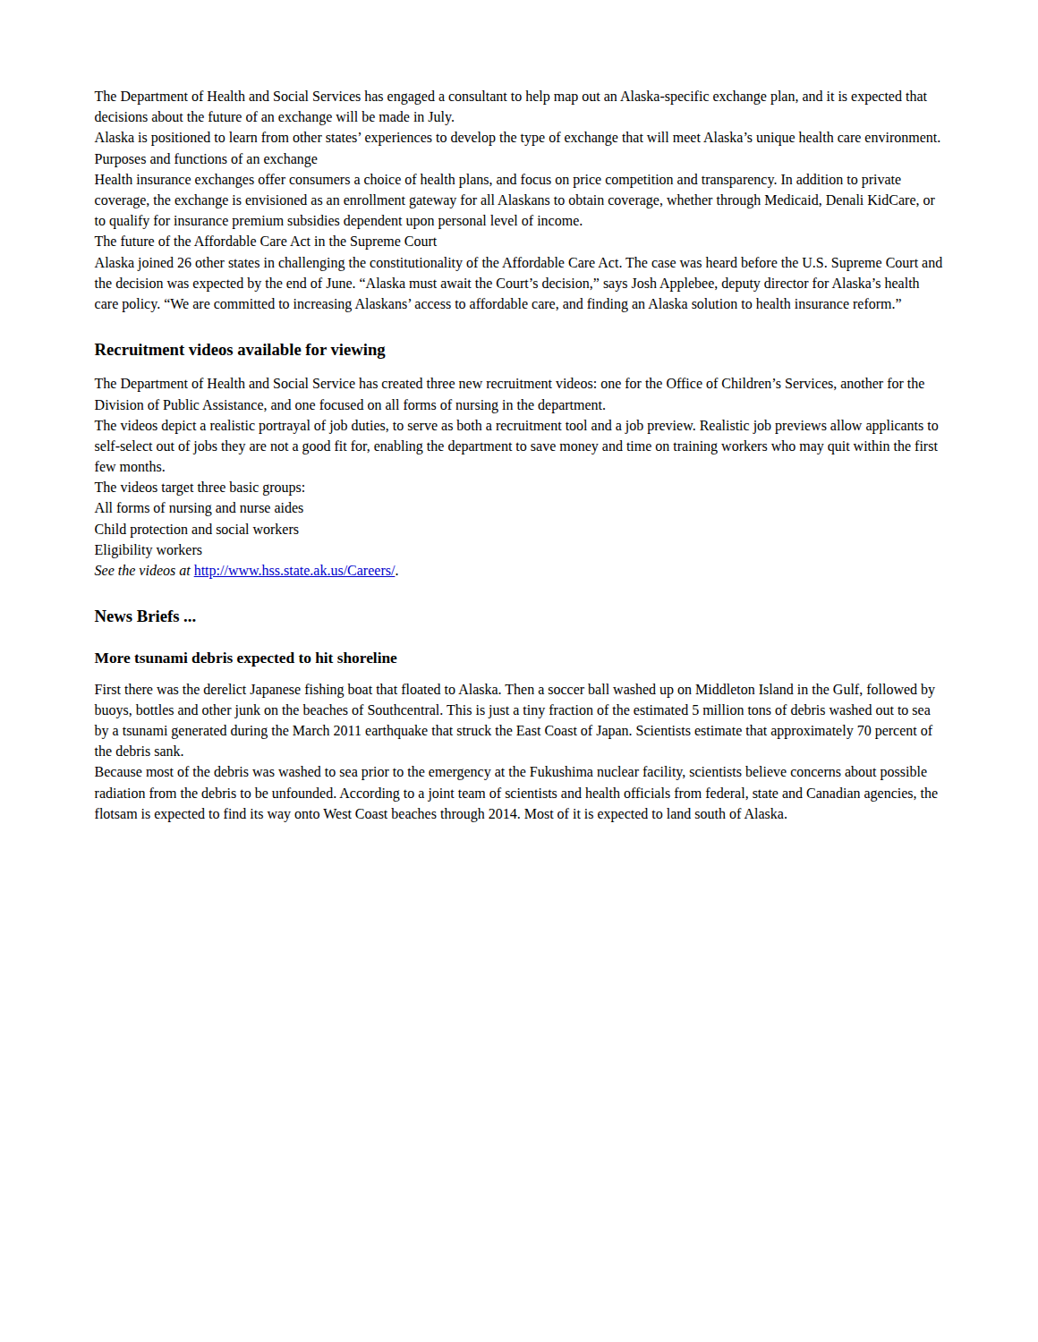The Department of Health and Social Services has engaged a consultant to help map out an Alaska-specific exchange plan, and it is expected that decisions about the future of an exchange will be made in July.
Alaska is positioned to learn from other states’ experiences to develop the type of exchange that will meet Alaska’s unique health care environment.
Purposes and functions of an exchange
Health insurance exchanges offer consumers a choice of health plans, and focus on price competition and transparency. In addition to private coverage, the exchange is envisioned as an enrollment gateway for all Alaskans to obtain coverage, whether through Medicaid, Denali KidCare, or to qualify for insurance premium subsidies dependent upon personal level of income.
The future of the Affordable Care Act in the Supreme Court
Alaska joined 26 other states in challenging the constitutionality of the Affordable Care Act. The case was heard before the U.S. Supreme Court and the decision was expected by the end of June. “Alaska must await the Court’s decision,” says Josh Applebee, deputy director for Alaska’s health care policy. “We are committed to increasing Alaskans’ access to affordable care, and finding an Alaska solution to health insurance reform.”
Recruitment videos available for viewing
The Department of Health and Social Service has created three new recruitment videos: one for the Office of Children’s Services, another for the Division of Public Assistance, and one focused on all forms of nursing in the department.
The videos depict a realistic portrayal of job duties, to serve as both a recruitment tool and a job preview. Realistic job previews allow applicants to self-select out of jobs they are not a good fit for, enabling the department to save money and time on training workers who may quit within the first few months.
The videos target three basic groups:
All forms of nursing and nurse aides
Child protection and social workers
Eligibility workers
See the videos at http://www.hss.state.ak.us/Careers/.
News Briefs ...
More tsunami debris expected to hit shoreline
First there was the derelict Japanese fishing boat that floated to Alaska. Then a soccer ball washed up on Middleton Island in the Gulf, followed by buoys, bottles and other junk on the beaches of Southcentral. This is just a tiny fraction of the estimated 5 million tons of debris washed out to sea by a tsunami generated during the March 2011 earthquake that struck the East Coast of Japan. Scientists estimate that approximately 70 percent of the debris sank.
Because most of the debris was washed to sea prior to the emergency at the Fukushima nuclear facility, scientists believe concerns about possible radiation from the debris to be unfounded. According to a joint team of scientists and health officials from federal, state and Canadian agencies, the flotsam is expected to find its way onto West Coast beaches through 2014. Most of it is expected to land south of Alaska.